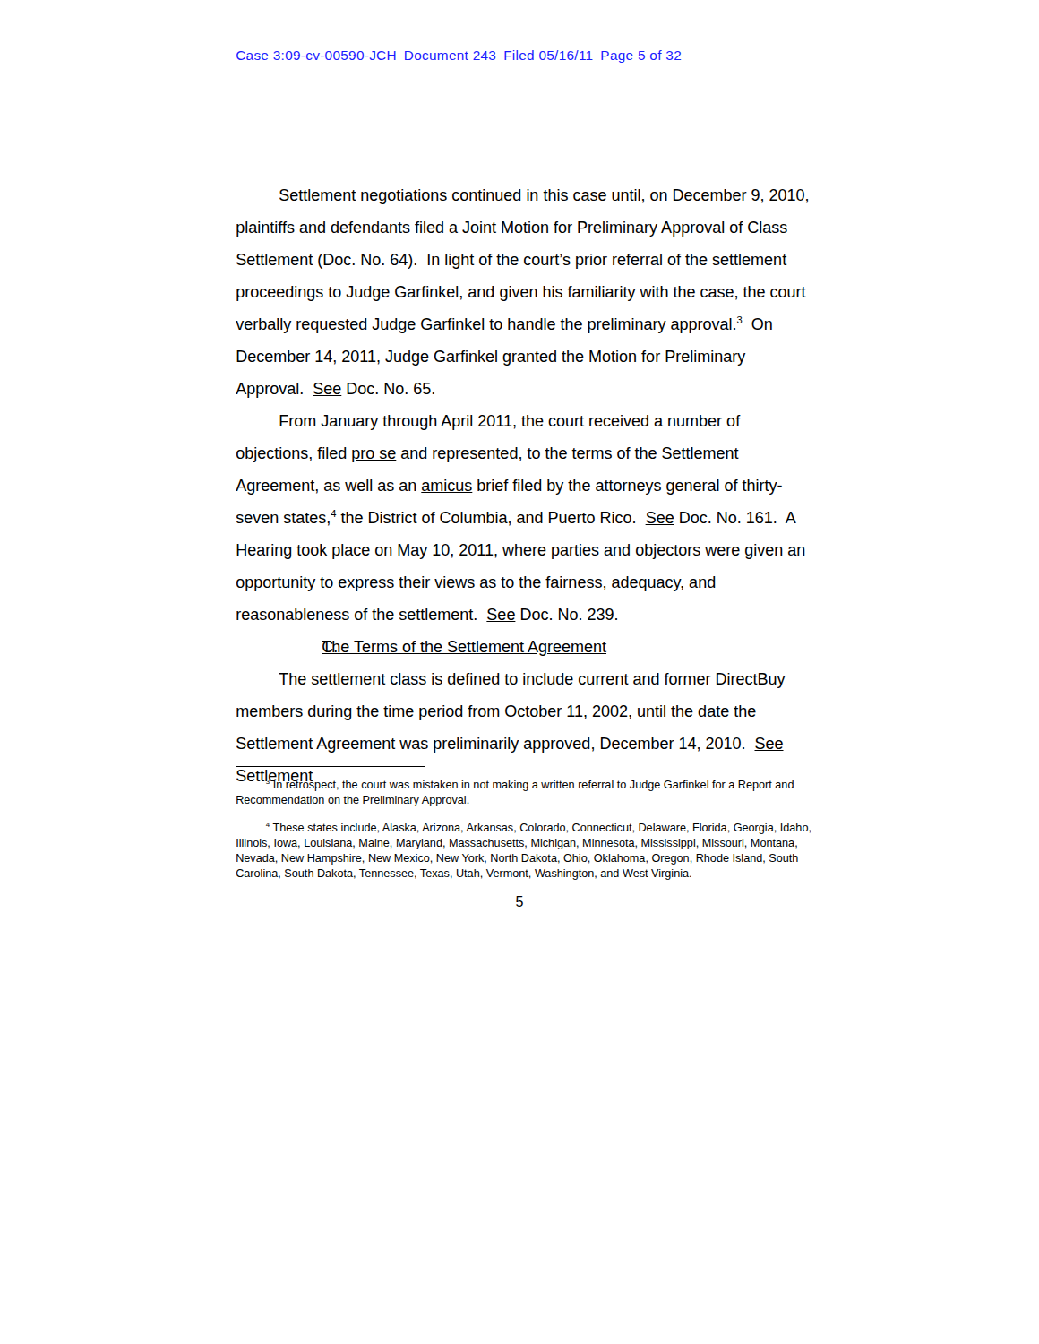Case 3:09-cv-00590-JCH Document 243 Filed 05/16/11 Page 5 of 32
Settlement negotiations continued in this case until, on December 9, 2010, plaintiffs and defendants filed a Joint Motion for Preliminary Approval of Class Settlement (Doc. No. 64). In light of the court’s prior referral of the settlement proceedings to Judge Garfinkel, and given his familiarity with the case, the court verbally requested Judge Garfinkel to handle the preliminary approval.3 On December 14, 2011, Judge Garfinkel granted the Motion for Preliminary Approval. See Doc. No. 65.
From January through April 2011, the court received a number of objections, filed pro se and represented, to the terms of the Settlement Agreement, as well as an amicus brief filed by the attorneys general of thirty-seven states,4 the District of Columbia, and Puerto Rico. See Doc. No. 161. A Hearing took place on May 10, 2011, where parties and objectors were given an opportunity to express their views as to the fairness, adequacy, and reasonableness of the settlement. See Doc. No. 239.
C. The Terms of the Settlement Agreement
The settlement class is defined to include current and former DirectBuy members during the time period from October 11, 2002, until the date the Settlement Agreement was preliminarily approved, December 14, 2010. See Settlement
3 In retrospect, the court was mistaken in not making a written referral to Judge Garfinkel for a Report and Recommendation on the Preliminary Approval.
4 These states include, Alaska, Arizona, Arkansas, Colorado, Connecticut, Delaware, Florida, Georgia, Idaho, Illinois, Iowa, Louisiana, Maine, Maryland, Massachusetts, Michigan, Minnesota, Mississippi, Missouri, Montana, Nevada, New Hampshire, New Mexico, New York, North Dakota, Ohio, Oklahoma, Oregon, Rhode Island, South Carolina, South Dakota, Tennessee, Texas, Utah, Vermont, Washington, and West Virginia.
5